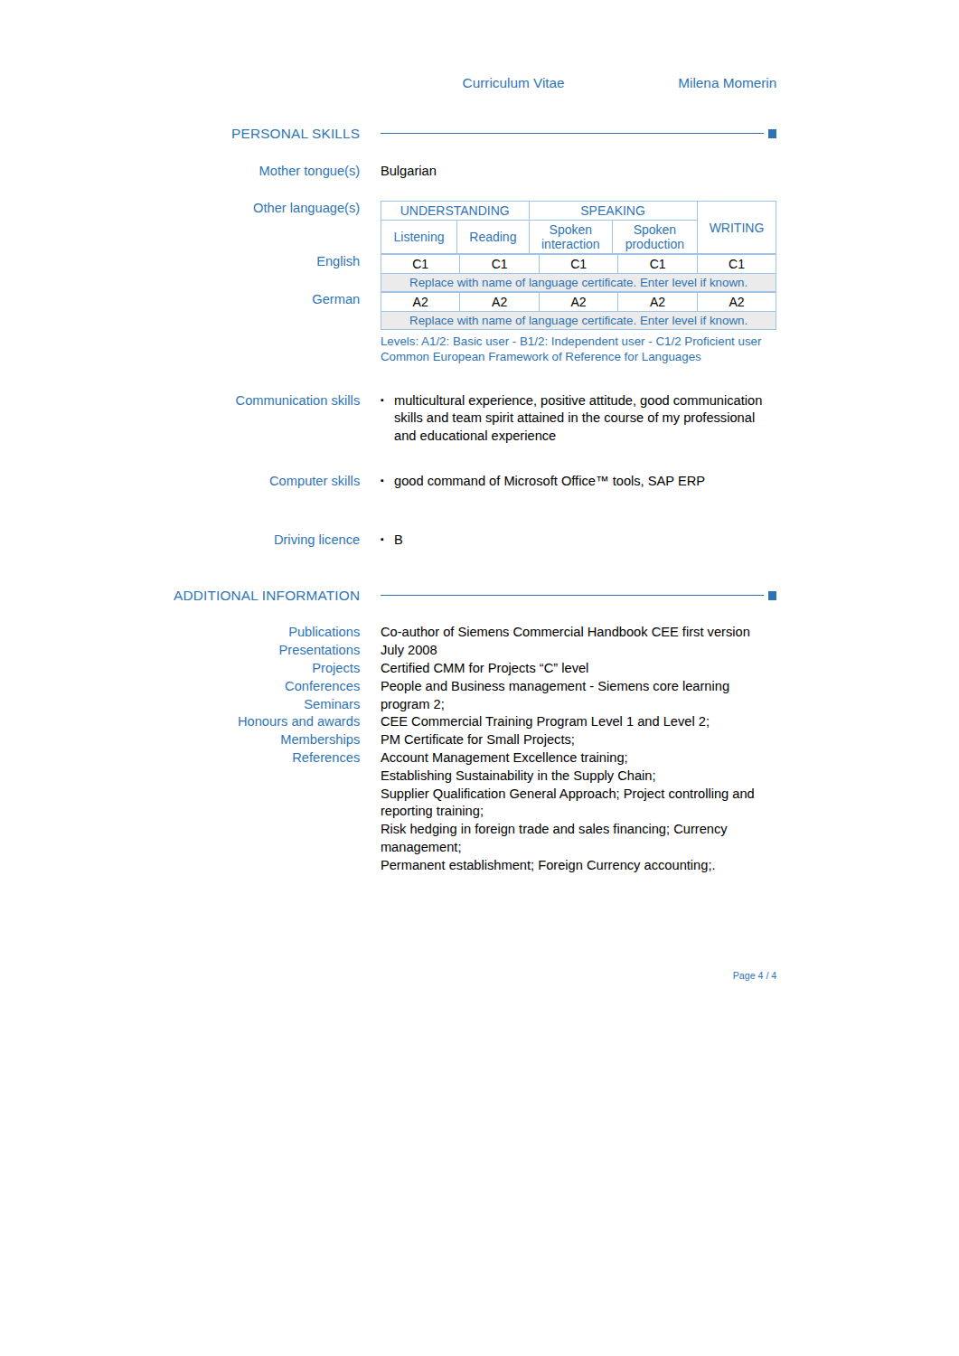Curriculum Vitae
Milena Momerin
PERSONAL SKILLS
Mother tongue(s)
Bulgarian
Other language(s)
| UNDERSTANDING | SPEAKING | WRITING |
| --- | --- | --- |
| Listening | Reading | Spoken interaction | Spoken production |
English
| C1 | C1 | C1 | C1 | C1 |
| Replace with name of language certificate. Enter level if known. |
German
| A2 | A2 | A2 | A2 | A2 |
| Replace with name of language certificate. Enter level if known. |
Levels: A1/2: Basic user - B1/2: Independent user - C1/2 Proficient user
Common European Framework of Reference for Languages
Communication skills
multicultural experience, positive attitude, good communication skills and team spirit attained in the course of my professional and educational experience
Computer skills
good command of Microsoft Office™ tools, SAP ERP
Driving licence
B
ADDITIONAL INFORMATION
Publications
Presentations
Projects
Conferences
Seminars
Honours and awards
Memberships
References
Co-author of Siemens Commercial Handbook CEE first version July 2008
Certified CMM for Projects “C” level
People and Business management - Siemens core learning program 2;
CEE Commercial Training Program Level 1 and Level 2;
PM Certificate for Small Projects;
Account Management Excellence training;
Establishing Sustainability in the Supply Chain;
Supplier Qualification General Approach; Project controlling and reporting training;
Risk hedging in foreign trade and sales financing; Currency management;
Permanent establishment; Foreign Currency accounting;.
Page 4 / 4